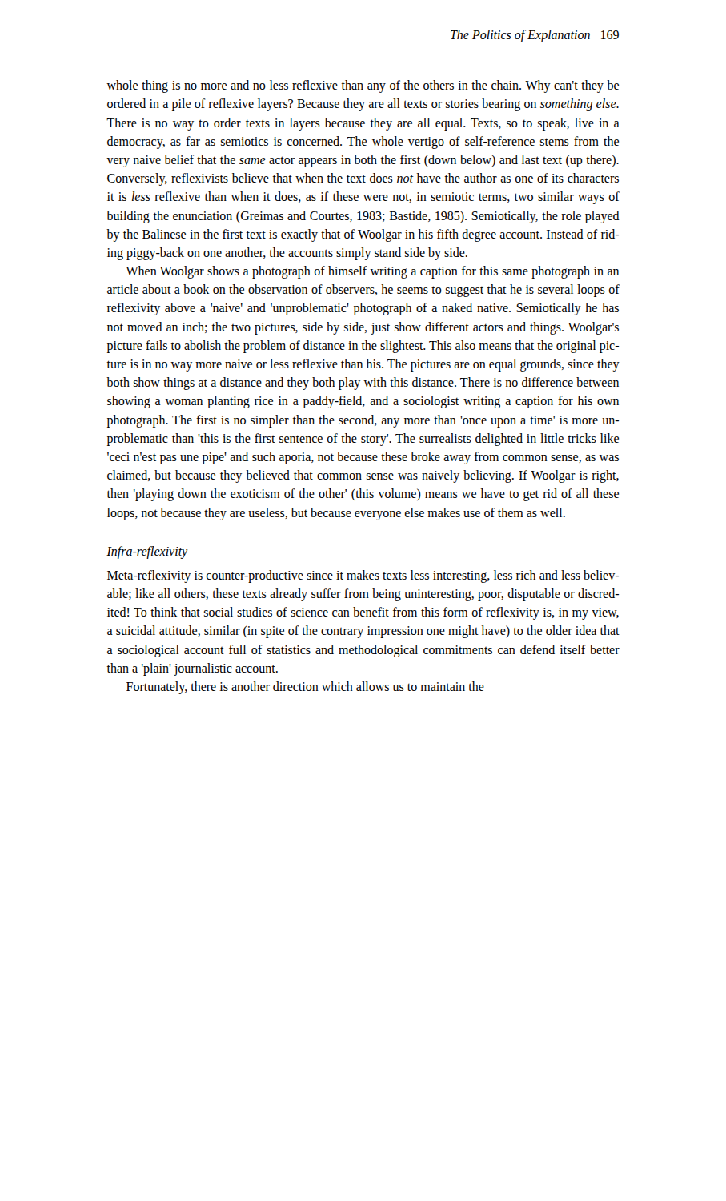The Politics of Explanation 169
whole thing is no more and no less reflexive than any of the others in the chain. Why can't they be ordered in a pile of reflexive layers? Because they are all texts or stories bearing on something else. There is no way to order texts in layers because they are all equal. Texts, so to speak, live in a democracy, as far as semiotics is concerned. The whole vertigo of self-reference stems from the very naive belief that the same actor appears in both the first (down below) and last text (up there). Conversely, reflexivists believe that when the text does not have the author as one of its characters it is less reflexive than when it does, as if these were not, in semiotic terms, two similar ways of building the enunciation (Greimas and Courtes, 1983; Bastide, 1985). Semiotically, the role played by the Balinese in the first text is exactly that of Woolgar in his fifth degree account. Instead of riding piggy-back on one another, the accounts simply stand side by side.
When Woolgar shows a photograph of himself writing a caption for this same photograph in an article about a book on the observation of observers, he seems to suggest that he is several loops of reflexivity above a 'naive' and 'unproblematic' photograph of a naked native. Semiotically he has not moved an inch; the two pictures, side by side, just show different actors and things. Woolgar's picture fails to abolish the problem of distance in the slightest. This also means that the original picture is in no way more naive or less reflexive than his. The pictures are on equal grounds, since they both show things at a distance and they both play with this distance. There is no difference between showing a woman planting rice in a paddy-field, and a sociologist writing a caption for his own photograph. The first is no simpler than the second, any more than 'once upon a time' is more unproblematic than 'this is the first sentence of the story'. The surrealists delighted in little tricks like 'ceci n'est pas une pipe' and such aporia, not because these broke away from common sense, as was claimed, but because they believed that common sense was naively believing. If Woolgar is right, then 'playing down the exoticism of the other' (this volume) means we have to get rid of all these loops, not because they are useless, but because everyone else makes use of them as well.
Infra-reflexivity
Meta-reflexivity is counter-productive since it makes texts less interesting, less rich and less believable; like all others, these texts already suffer from being uninteresting, poor, disputable or discredited! To think that social studies of science can benefit from this form of reflexivity is, in my view, a suicidal attitude, similar (in spite of the contrary impression one might have) to the older idea that a sociological account full of statistics and methodological commitments can defend itself better than a 'plain' journalistic account.
Fortunately, there is another direction which allows us to maintain the